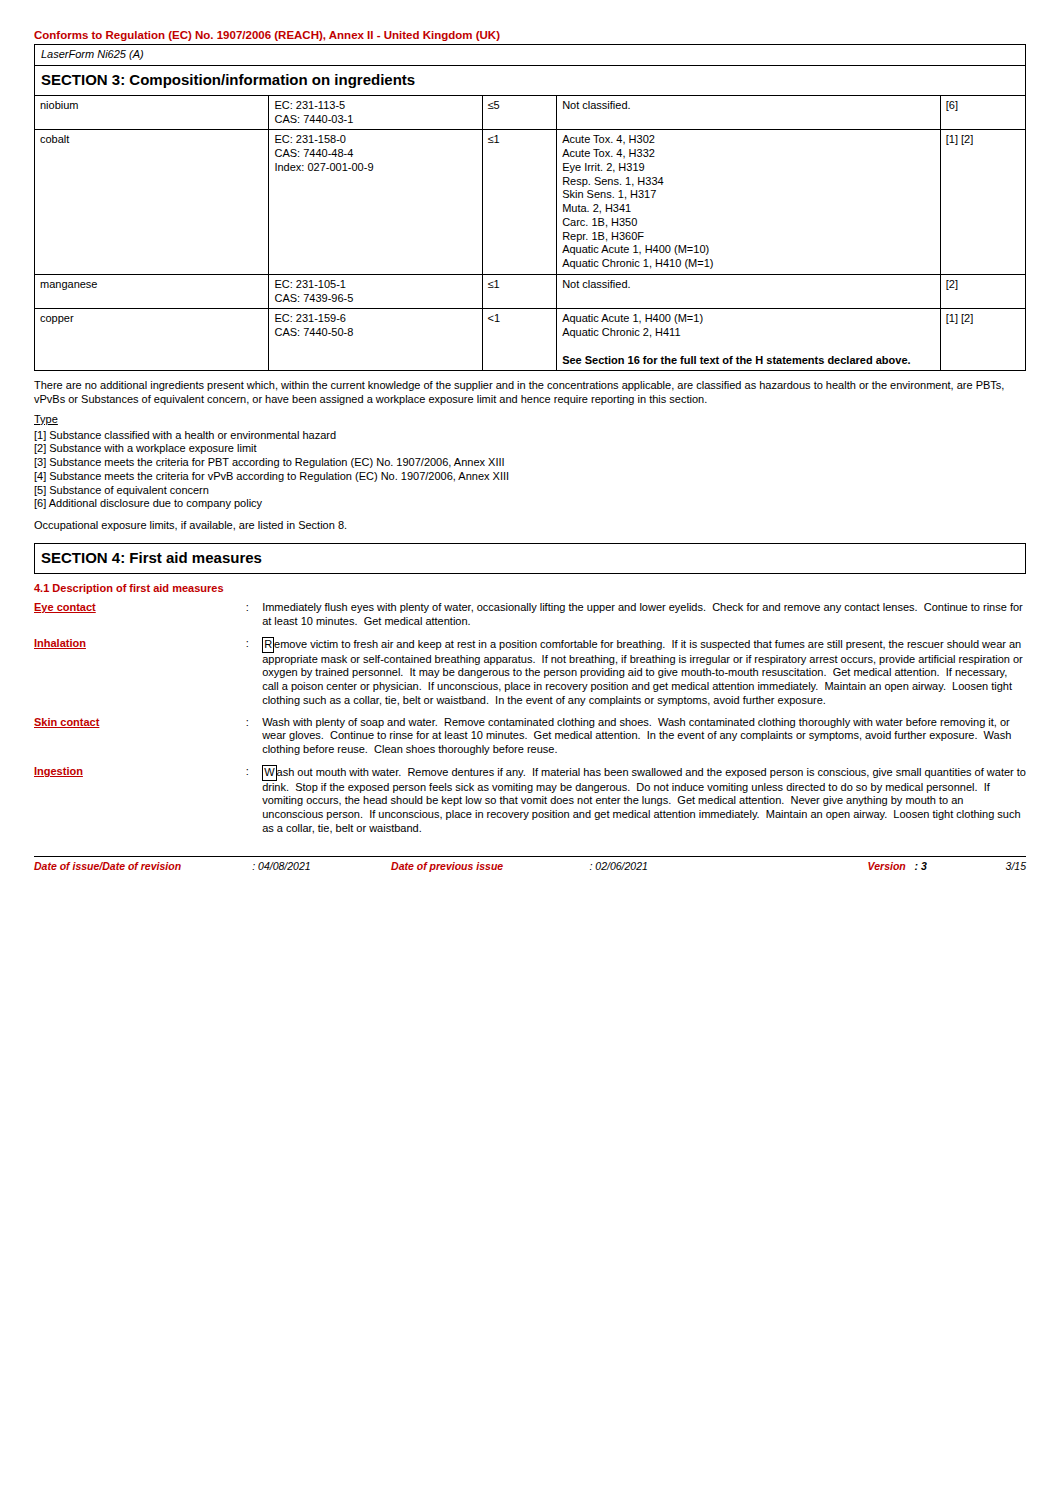Conforms to Regulation (EC) No. 1907/2006 (REACH), Annex II - United Kingdom (UK)
LaserForm Ni625 (A)
SECTION 3: Composition/information on ingredients
| niobium | EC: 231-113-5 CAS: 7440-03-1 | ≤5 | Not classified. | [6] |
| cobalt | EC: 231-158-0 CAS: 7440-48-4 Index: 027-001-00-9 | ≤1 | Acute Tox. 4, H302 Acute Tox. 4, H332 Eye Irrit. 2, H319 Resp. Sens. 1, H334 Skin Sens. 1, H317 Muta. 2, H341 Carc. 1B, H350 Repr. 1B, H360F Aquatic Acute 1, H400 (M=10) Aquatic Chronic 1, H410 (M=1) | [1] [2] |
| manganese | EC: 231-105-1 CAS: 7439-96-5 | ≤1 | Not classified. | [2] |
| copper | EC: 231-159-6 CAS: 7440-50-8 | <1 | Aquatic Acute 1, H400 (M=1) Aquatic Chronic 2, H411 See Section 16 for the full text of the H statements declared above. | [1] [2] |
There are no additional ingredients present which, within the current knowledge of the supplier and in the concentrations applicable, are classified as hazardous to health or the environment, are PBTs, vPvBs or Substances of equivalent concern, or have been assigned a workplace exposure limit and hence require reporting in this section.
Type
[1] Substance classified with a health or environmental hazard
[2] Substance with a workplace exposure limit
[3] Substance meets the criteria for PBT according to Regulation (EC) No. 1907/2006, Annex XIII
[4] Substance meets the criteria for vPvB according to Regulation (EC) No. 1907/2006, Annex XIII
[5] Substance of equivalent concern
[6] Additional disclosure due to company policy
Occupational exposure limits, if available, are listed in Section 8.
SECTION 4: First aid measures
4.1 Description of first aid measures
| Eye contact | : | Immediately flush eyes with plenty of water, occasionally lifting the upper and lower eyelids. Check for and remove any contact lenses. Continue to rinse for at least 10 minutes. Get medical attention. |
| Inhalation | : | R emove victim to fresh air and keep at rest in a position comfortable for breathing. If it is suspected that fumes are still present, the rescuer should wear an appropriate mask or self-contained breathing apparatus. If not breathing, if breathing is irregular or if respiratory arrest occurs, provide artificial respiration or oxygen by trained personnel. It may be dangerous to the person providing aid to give mouth-to-mouth resuscitation. Get medical attention. If necessary, call a poison center or physician. If unconscious, place in recovery position and get medical attention immediately. Maintain an open airway. Loosen tight clothing such as a collar, tie, belt or waistband. In the event of any complaints or symptoms, avoid further exposure. |
| Skin contact | : | Wash with plenty of soap and water. Remove contaminated clothing and shoes. Wash contaminated clothing thoroughly with water before removing it, or wear gloves. Continue to rinse for at least 10 minutes. Get medical attention. In the event of any complaints or symptoms, avoid further exposure. Wash clothing before reuse. Clean shoes thoroughly before reuse. |
| Ingestion | : | W ash out mouth with water. Remove dentures if any. If material has been swallowed and the exposed person is conscious, give small quantities of water to drink. Stop if the exposed person feels sick as vomiting may be dangerous. Do not induce vomiting unless directed to do so by medical personnel. If vomiting occurs, the head should be kept low so that vomit does not enter the lungs. Get medical attention. Never give anything by mouth to an unconscious person. If unconscious, place in recovery position and get medical attention immediately. Maintain an open airway. Loosen tight clothing such as a collar, tie, belt or waistband. |
Date of issue/Date of revision
: 04/08/2021
Date of previous issue
: 02/06/2021
Version : 3
3/15